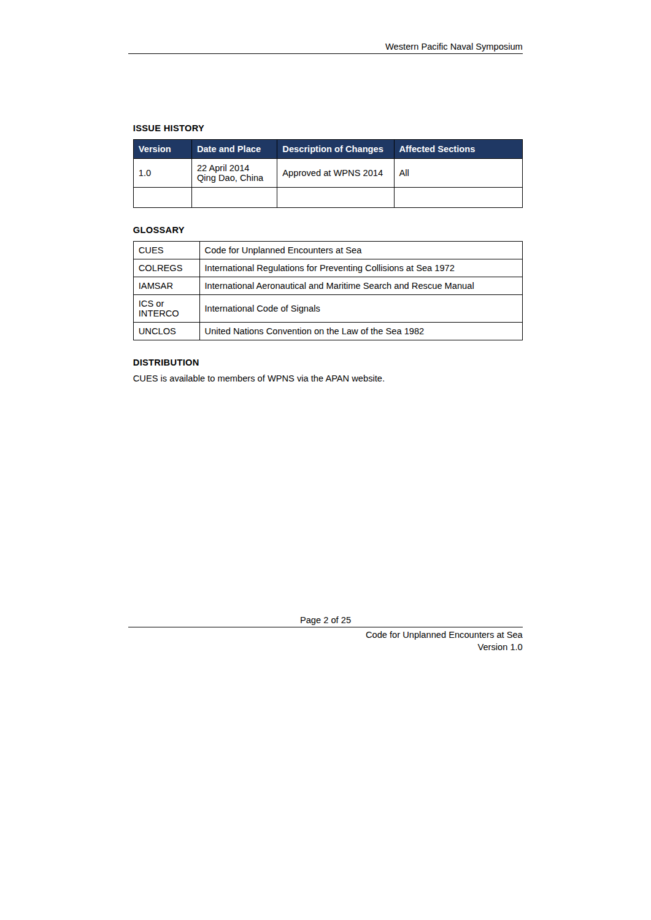Western Pacific Naval Symposium
ISSUE HISTORY
| Version | Date and Place | Description of Changes | Affected Sections |
| --- | --- | --- | --- |
| 1.0 | 22 April 2014 Qing Dao, China | Approved at WPNS 2014 | All |
GLOSSARY
| CUES | Code for Unplanned Encounters at Sea |
| COLREGS | International Regulations for Preventing Collisions at Sea 1972 |
| IAMSAR | International Aeronautical and Maritime Search and Rescue Manual |
| ICS or INTERCO | International Code of Signals |
| UNCLOS | United Nations Convention on the Law of the Sea 1982 |
DISTRIBUTION
CUES is available to members of WPNS via the APAN website.
Page 2 of 25
Code for Unplanned Encounters at Sea
Version 1.0